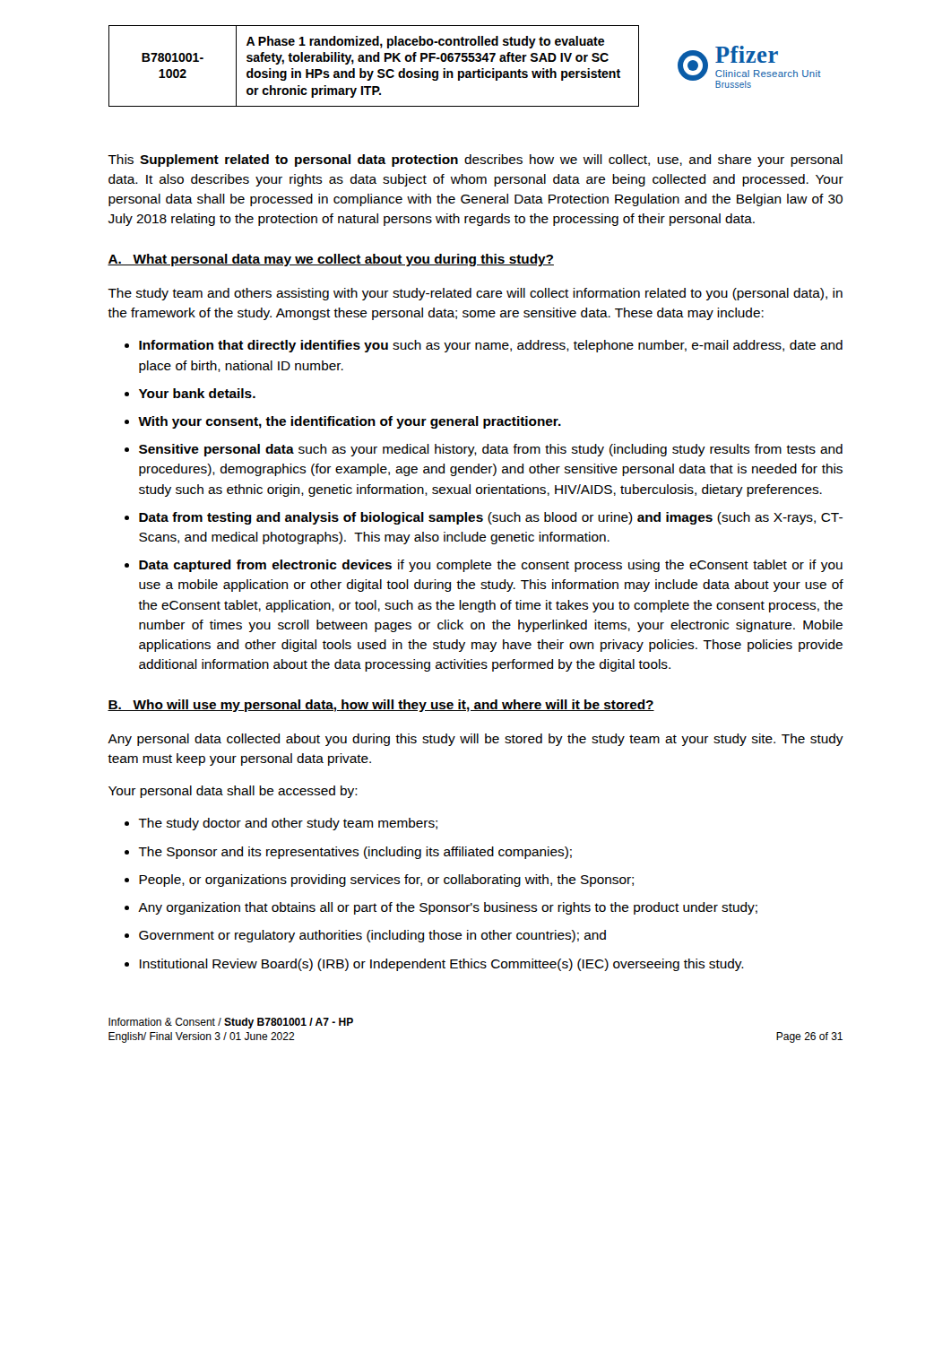B7801001-
1002
A Phase 1 randomized, placebo-controlled study to evaluate safety, tolerability, and PK of PF-06755347 after SAD IV or SC dosing in HPs and by SC dosing in participants with persistent or chronic primary ITP.
Pfizer
Clinical Research Unit
Brussels
This Supplement related to personal data protection describes how we will collect, use, and share your personal data. It also describes your rights as data subject of whom personal data are being collected and processed. Your personal data shall be processed in compliance with the General Data Protection Regulation and the Belgian law of 30 July 2018 relating to the protection of natural persons with regards to the processing of their personal data.
A. What personal data may we collect about you during this study?
The study team and others assisting with your study-related care will collect information related to you (personal data), in the framework of the study. Amongst these personal data; some are sensitive data. These data may include:
Information that directly identifies you such as your name, address, telephone number, e-mail address, date and place of birth, national ID number.
Your bank details.
With your consent, the identification of your general practitioner.
Sensitive personal data such as your medical history, data from this study (including study results from tests and procedures), demographics (for example, age and gender) and other sensitive personal data that is needed for this study such as ethnic origin, genetic information, sexual orientations, HIV/AIDS, tuberculosis, dietary preferences.
Data from testing and analysis of biological samples (such as blood or urine) and images (such as X-rays, CT-Scans, and medical photographs). This may also include genetic information.
Data captured from electronic devices if you complete the consent process using the eConsent tablet or if you use a mobile application or other digital tool during the study. This information may include data about your use of the eConsent tablet, application, or tool, such as the length of time it takes you to complete the consent process, the number of times you scroll between pages or click on the hyperlinked items, your electronic signature. Mobile applications and other digital tools used in the study may have their own privacy policies. Those policies provide additional information about the data processing activities performed by the digital tools.
B. Who will use my personal data, how will they use it, and where will it be stored?
Any personal data collected about you during this study will be stored by the study team at your study site. The study team must keep your personal data private.
Your personal data shall be accessed by:
The study doctor and other study team members;
The Sponsor and its representatives (including its affiliated companies);
People, or organizations providing services for, or collaborating with, the Sponsor;
Any organization that obtains all or part of the Sponsor's business or rights to the product under study;
Government or regulatory authorities (including those in other countries); and
Institutional Review Board(s) (IRB) or Independent Ethics Committee(s) (IEC) overseeing this study.
Information & Consent / Study B7801001 / A7 - HP
English/ Final Version 3 / 01 June 2022
Page 26 of 31